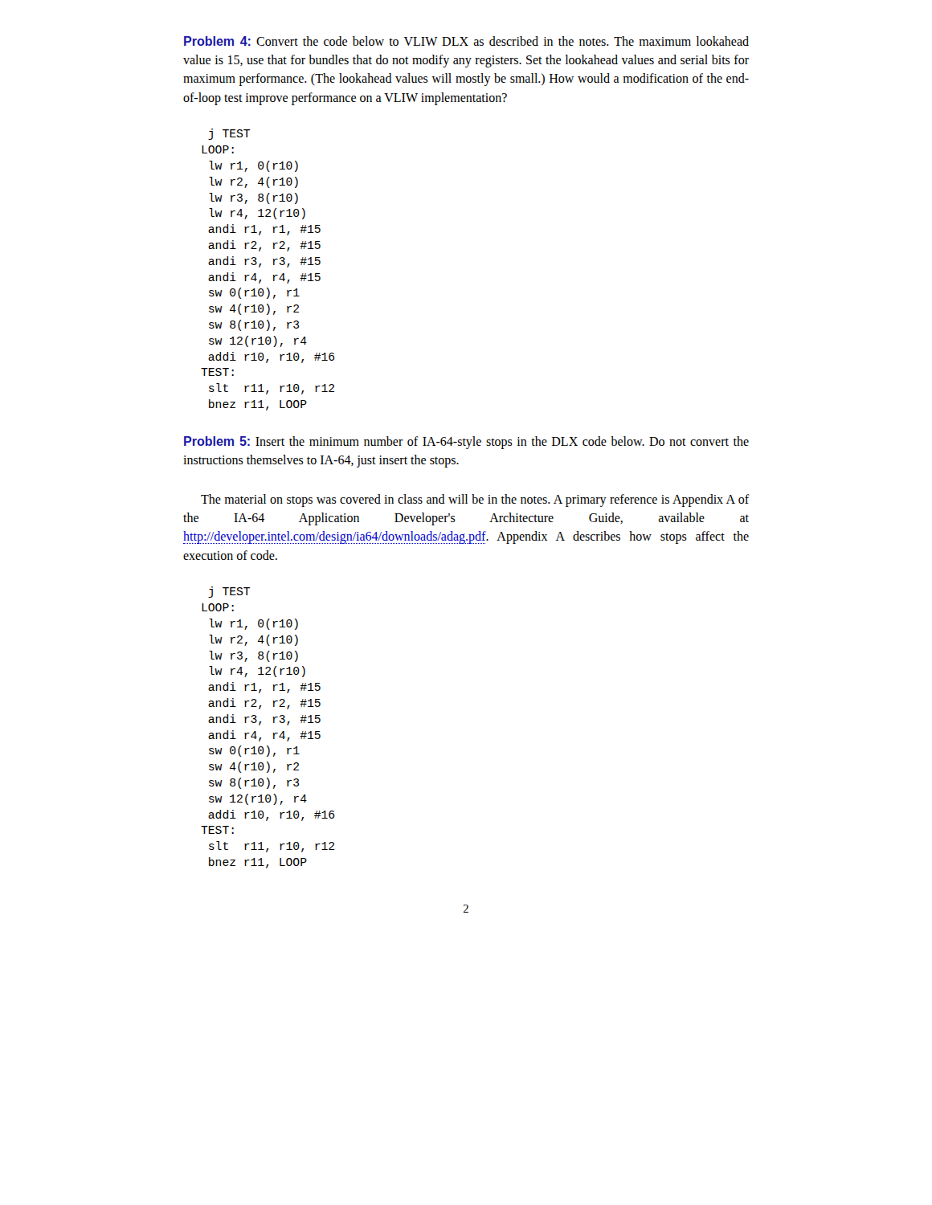Problem 4: Convert the code below to VLIW DLX as described in the notes. The maximum lookahead value is 15, use that for bundles that do not modify any registers. Set the lookahead values and serial bits for maximum performance. (The lookahead values will mostly be small.) How would a modification of the end-of-loop test improve performance on a VLIW implementation?
 j TEST
LOOP:
 lw r1, 0(r10)
 lw r2, 4(r10)
 lw r3, 8(r10)
 lw r4, 12(r10)
 andi r1, r1, #15
 andi r2, r2, #15
 andi r3, r3, #15
 andi r4, r4, #15
 sw 0(r10), r1
 sw 4(r10), r2
 sw 8(r10), r3
 sw 12(r10), r4
 addi r10, r10, #16
TEST:
 slt  r11, r10, r12
 bnez r11, LOOP
Problem 5: Insert the minimum number of IA-64-style stops in the DLX code below. Do not convert the instructions themselves to IA-64, just insert the stops.
The material on stops was covered in class and will be in the notes. A primary reference is Appendix A of the IA-64 Application Developer's Architecture Guide, available at http://developer.intel.com/design/ia64/downloads/adag.pdf. Appendix A describes how stops affect the execution of code.
 j TEST
LOOP:
 lw r1, 0(r10)
 lw r2, 4(r10)
 lw r3, 8(r10)
 lw r4, 12(r10)
 andi r1, r1, #15
 andi r2, r2, #15
 andi r3, r3, #15
 andi r4, r4, #15
 sw 0(r10), r1
 sw 4(r10), r2
 sw 8(r10), r3
 sw 12(r10), r4
 addi r10, r10, #16
TEST:
 slt  r11, r10, r12
 bnez r11, LOOP
2